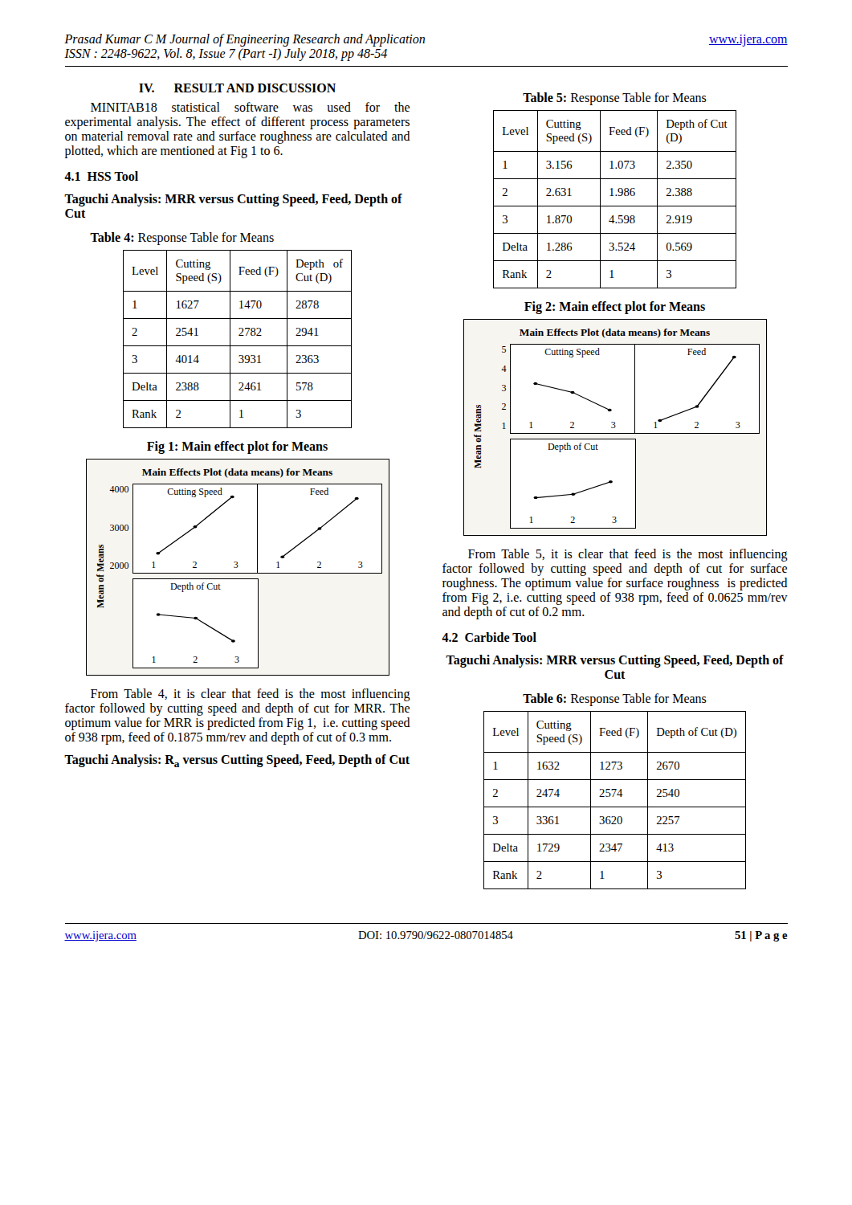Prasad Kumar C M Journal of Engineering Research and Application
www.ijera.com
ISSN : 2248-9622, Vol. 8, Issue 7 (Part -I) July 2018, pp 48-54
IV. RESULT AND DISCUSSION
MINITAB18 statistical software was used for the experimental analysis. The effect of different process parameters on material removal rate and surface roughness are calculated and plotted, which are mentioned at Fig 1 to 6.
4.1 HSS Tool
Taguchi Analysis: MRR versus Cutting Speed, Feed, Depth of Cut
Table 4: Response Table for Means
| Level | Cutting Speed (S) | Feed (F) | Depth of Cut (D) |
| --- | --- | --- | --- |
| 1 | 1627 | 1470 | 2878 |
| 2 | 2541 | 2782 | 2941 |
| 3 | 4014 | 3931 | 2363 |
| Delta | 2388 | 2461 | 578 |
| Rank | 2 | 1 | 3 |
Fig 1: Main effect plot for Means
Main Effects Plot (data means) for Means
Mean of Means
4000 3000 2000
Cutting Speed
123
Feed
123
Depth of Cut
123
From Table 4, it is clear that feed is the most influencing factor followed by cutting speed and depth of cut for MRR. The optimum value for MRR is predicted from Fig 1, i.e. cutting speed of 938 rpm, feed of 0.1875 mm/rev and depth of cut of 0.3 mm.
Taguchi Analysis: Ra versus Cutting Speed, Feed, Depth of Cut
Table 5: Response Table for Means
| Level | Cutting Speed (S) | Feed (F) | Depth of Cut (D) |
| --- | --- | --- | --- |
| 1 | 3.156 | 1.073 | 2.350 |
| 2 | 2.631 | 1.986 | 2.388 |
| 3 | 1.870 | 4.598 | 2.919 |
| Delta | 1.286 | 3.524 | 0.569 |
| Rank | 2 | 1 | 3 |
Fig 2: Main effect plot for Means
Main Effects Plot (data means) for Means
Mean of Means
5 4 3 2 1
Cutting Speed
123
Feed
123
Depth of Cut
123
From Table 5, it is clear that feed is the most influencing factor followed by cutting speed and depth of cut for surface roughness. The optimum value for surface roughness is predicted from Fig 2, i.e. cutting speed of 938 rpm, feed of 0.0625 mm/rev and depth of cut of 0.2 mm.
4.2 Carbide Tool
Taguchi Analysis: MRR versus Cutting Speed, Feed, Depth of Cut
Table 6: Response Table for Means
| Level | Cutting Speed (S) | Feed (F) | Depth of Cut (D) |
| --- | --- | --- | --- |
| 1 | 1632 | 1273 | 2670 |
| 2 | 2474 | 2574 | 2540 |
| 3 | 3361 | 3620 | 2257 |
| Delta | 1729 | 2347 | 413 |
| Rank | 2 | 1 | 3 |
www.ijera.com
DOI: 10.9790/9622-0807014854
51 | P a g e